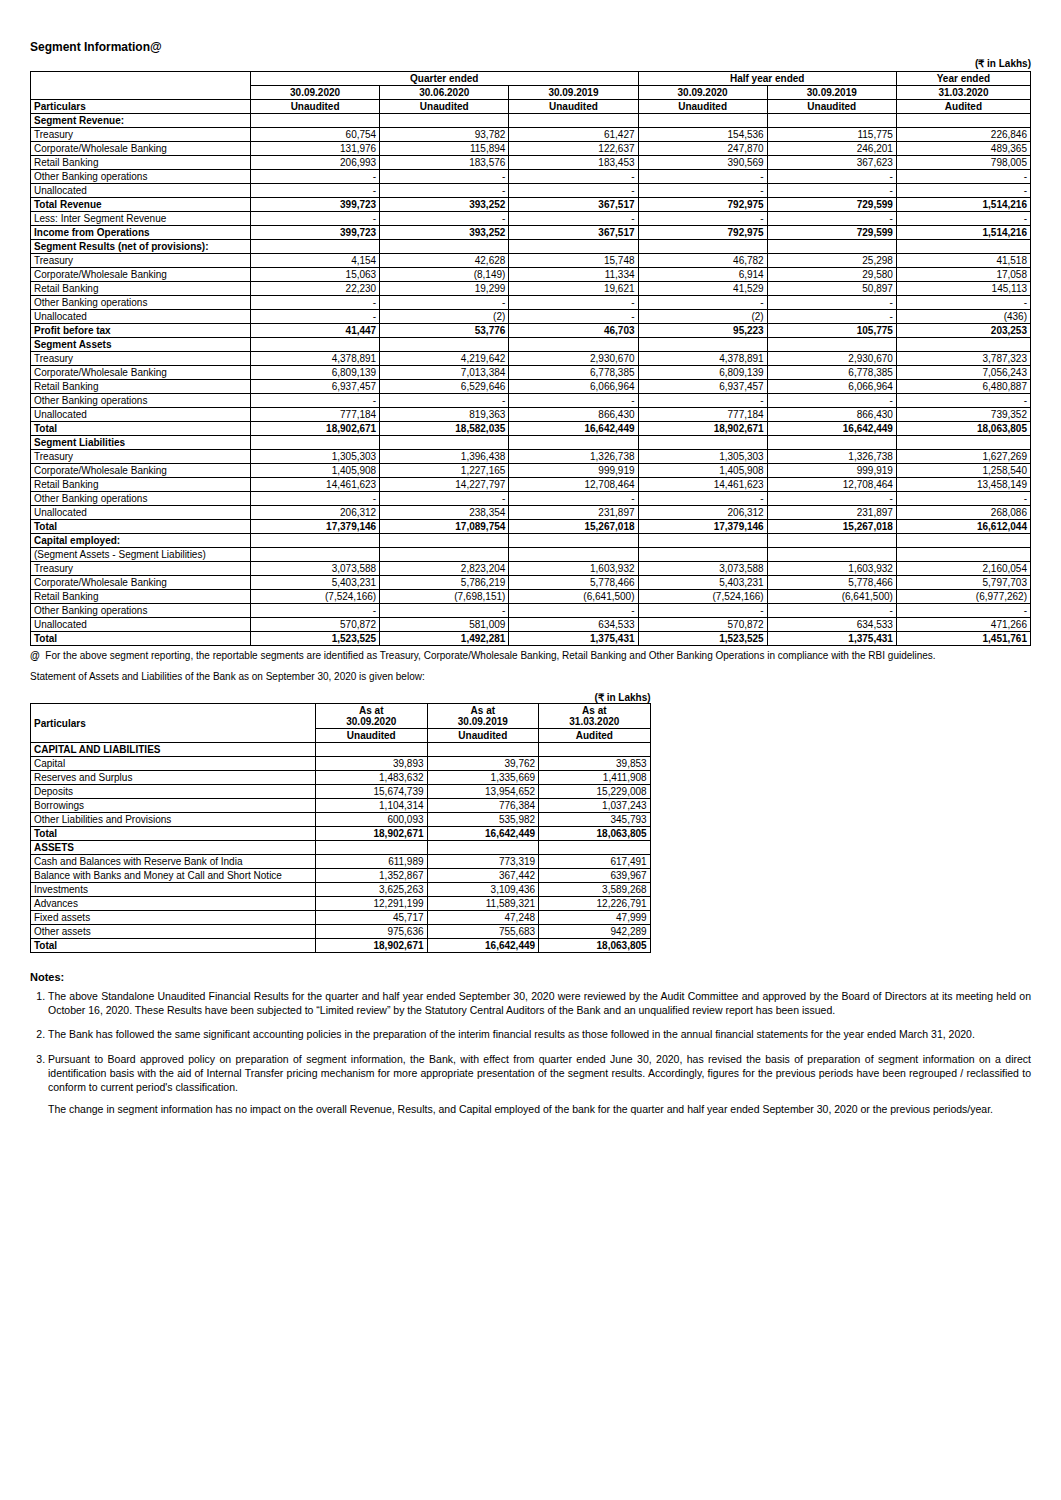Segment Information@
(₹ in Lakhs)
| | Quarter ended | Half year ended | Year ended |
| --- | --- | --- | --- |
| 30.09.2020 | 30.06.2020 | 30.09.2019 | 30.09.2020 | 30.09.2019 | 31.03.2020 |
| Particulars | Unaudited | Unaudited | Unaudited | Unaudited | Unaudited | Audited |
| Segment Revenue: | | | | | | |
| Treasury | 60,754 | 93,782 | 61,427 | 154,536 | 115,775 | 226,846 |
| Corporate/Wholesale Banking | 131,976 | 115,894 | 122,637 | 247,870 | 246,201 | 489,365 |
| Retail Banking | 206,993 | 183,576 | 183,453 | 390,569 | 367,623 | 798,005 |
| Other Banking operations | - | - | - | - | - | - |
| Unallocated | - | - | - | - | - | - |
| Total Revenue | 399,723 | 393,252 | 367,517 | 792,975 | 729,599 | 1,514,216 |
| Less: Inter Segment Revenue | - | - | - | - | - | - |
| Income from Operations | 399,723 | 393,252 | 367,517 | 792,975 | 729,599 | 1,514,216 |
| Segment Results (net of provisions): | | | | | | |
| Treasury | 4,154 | 42,628 | 15,748 | 46,782 | 25,298 | 41,518 |
| Corporate/Wholesale Banking | 15,063 | (8,149) | 11,334 | 6,914 | 29,580 | 17,058 |
| Retail Banking | 22,230 | 19,299 | 19,621 | 41,529 | 50,897 | 145,113 |
| Other Banking operations | - | - | - | - | - | - |
| Unallocated | - | (2) | - | (2) | - | (436) |
| Profit before tax | 41,447 | 53,776 | 46,703 | 95,223 | 105,775 | 203,253 |
| Segment Assets | | | | | | |
| Treasury | 4,378,891 | 4,219,642 | 2,930,670 | 4,378,891 | 2,930,670 | 3,787,323 |
| Corporate/Wholesale Banking | 6,809,139 | 7,013,384 | 6,778,385 | 6,809,139 | 6,778,385 | 7,056,243 |
| Retail Banking | 6,937,457 | 6,529,646 | 6,066,964 | 6,937,457 | 6,066,964 | 6,480,887 |
| Other Banking operations | - | - | - | - | - | - |
| Unallocated | 777,184 | 819,363 | 866,430 | 777,184 | 866,430 | 739,352 |
| Total | 18,902,671 | 18,582,035 | 16,642,449 | 18,902,671 | 16,642,449 | 18,063,805 |
| Segment Liabilities | | | | | | |
| Treasury | 1,305,303 | 1,396,438 | 1,326,738 | 1,305,303 | 1,326,738 | 1,627,269 |
| Corporate/Wholesale Banking | 1,405,908 | 1,227,165 | 999,919 | 1,405,908 | 999,919 | 1,258,540 |
| Retail Banking | 14,461,623 | 14,227,797 | 12,708,464 | 14,461,623 | 12,708,464 | 13,458,149 |
| Other Banking operations | - | - | - | - | - | - |
| Unallocated | 206,312 | 238,354 | 231,897 | 206,312 | 231,897 | 268,086 |
| Total | 17,379,146 | 17,089,754 | 15,267,018 | 17,379,146 | 15,267,018 | 16,612,044 |
| Capital employed: | | | | | | |
| (Segment Assets - Segment Liabilities) | | | | | | |
| Treasury | 3,073,588 | 2,823,204 | 1,603,932 | 3,073,588 | 1,603,932 | 2,160,054 |
| Corporate/Wholesale Banking | 5,403,231 | 5,786,219 | 5,778,466 | 5,403,231 | 5,778,466 | 5,797,703 |
| Retail Banking | (7,524,166) | (7,698,151) | (6,641,500) | (7,524,166) | (6,641,500) | (6,977,262) |
| Other Banking operations | - | - | - | - | - | - |
| Unallocated | 570,872 | 581,009 | 634,533 | 570,872 | 634,533 | 471,266 |
| Total | 1,523,525 | 1,492,281 | 1,375,431 | 1,523,525 | 1,375,431 | 1,451,761 |
@ For the above segment reporting, the reportable segments are identified as Treasury, Corporate/Wholesale Banking, Retail Banking and Other Banking Operations in compliance with the RBI guidelines.
Statement of Assets and Liabilities of the Bank as on September 30, 2020 is given below:
(₹ in Lakhs)
| Particulars | As at 30.09.2020 | As at 30.09.2019 | As at 31.03.2020 |
| --- | --- | --- | --- |
| Unaudited | Unaudited | Audited |
| CAPITAL AND LIABILITIES | | | |
| Capital | 39,893 | 39,762 | 39,853 |
| Reserves and Surplus | 1,483,632 | 1,335,669 | 1,411,908 |
| Deposits | 15,674,739 | 13,954,652 | 15,229,008 |
| Borrowings | 1,104,314 | 776,384 | 1,037,243 |
| Other Liabilities and Provisions | 600,093 | 535,982 | 345,793 |
| Total | 18,902,671 | 16,642,449 | 18,063,805 |
| ASSETS | | | |
| Cash and Balances with Reserve Bank of India | 611,989 | 773,319 | 617,491 |
| Balance with Banks and Money at Call and Short Notice | 1,352,867 | 367,442 | 639,967 |
| Investments | 3,625,263 | 3,109,436 | 3,589,268 |
| Advances | 12,291,199 | 11,589,321 | 12,226,791 |
| Fixed assets | 45,717 | 47,248 | 47,999 |
| Other assets | 975,636 | 755,683 | 942,289 |
| Total | 18,902,671 | 16,642,449 | 18,063,805 |
Notes:
The above Standalone Unaudited Financial Results for the quarter and half year ended September 30, 2020 were reviewed by the Audit Committee and approved by the Board of Directors at its meeting held on October 16, 2020. These Results have been subjected to “Limited review” by the Statutory Central Auditors of the Bank and an unqualified review report has been issued.
The Bank has followed the same significant accounting policies in the preparation of the interim financial results as those followed in the annual financial statements for the year ended March 31, 2020.
Pursuant to Board approved policy on preparation of segment information, the Bank, with effect from quarter ended June 30, 2020, has revised the basis of preparation of segment information on a direct identification basis with the aid of Internal Transfer pricing mechanism for more appropriate presentation of the segment results. Accordingly, figures for the previous periods have been regrouped / reclassified to conform to current period's classification.
The change in segment information has no impact on the overall Revenue, Results, and Capital employed of the bank for the quarter and half year ended September 30, 2020 or the previous periods/year.